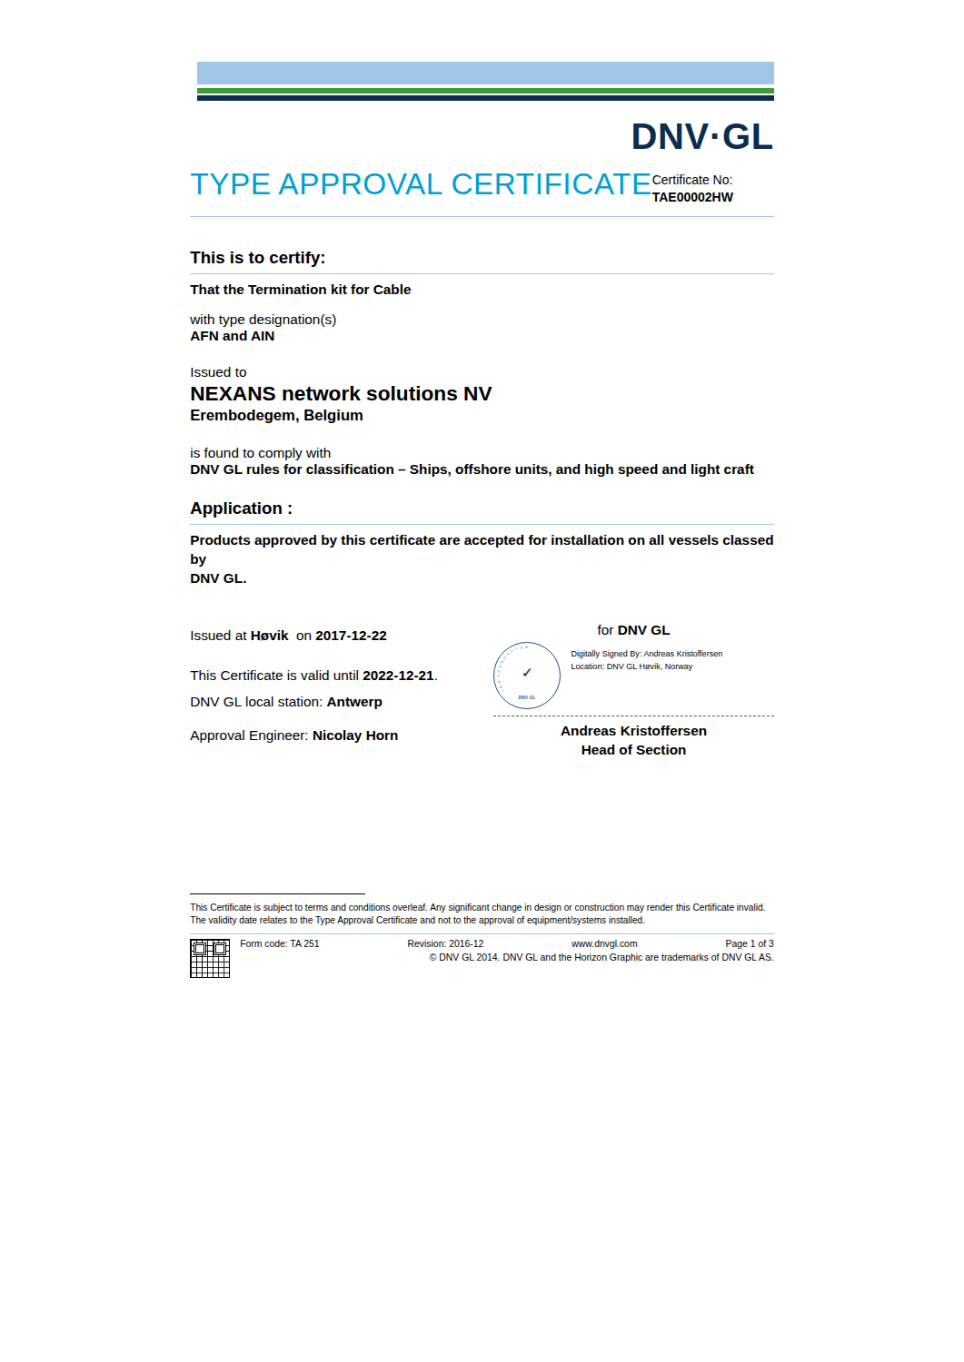DNV·GL
TYPE APPROVAL CERTIFICATE
Certificate No:
TAE00002HW
This is to certify:
That the Termination kit for Cable
with type designation(s)
AFN and AIN
Issued to
NEXANS network solutions NV
Erembodegem, Belgium
is found to comply with
DNV GL rules for classification – Ships, offshore units, and high speed and light craft
Application :
Products approved by this certificate are accepted for installation on all vessels classed by
DNV GL.
Issued at Høvik on 2017-12-22
This Certificate is valid until 2022-12-21.
DNV GL local station: Antwerp
Approval Engineer: Nicolay Horn
for DNV GL
T H E F O U N D A T I O N
✓
DNV·GL
Digitally Signed By: Andreas Kristoffersen
Location: DNV GL Høvik, Norway
Andreas Kristoffersen
Head of Section
This Certificate is subject to terms and conditions overleaf. Any significant change in design or construction may render this Certificate invalid.
The validity date relates to the Type Approval Certificate and not to the approval of equipment/systems installed.
Form code: TA 251 Revision: 2016-12 www.dnvgl.com Page 1 of 3
© DNV GL 2014. DNV GL and the Horizon Graphic are trademarks of DNV GL AS.